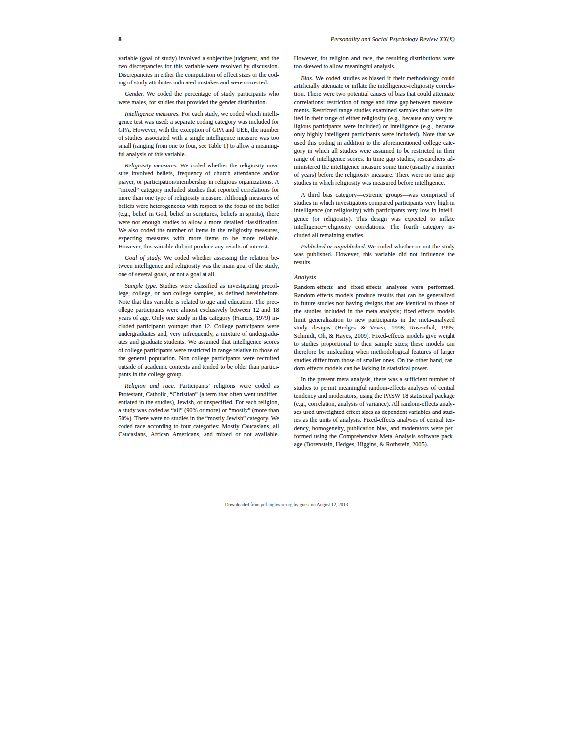8 Personality and Social Psychology Review XX(X)
variable (goal of study) involved a subjective judgment, and the two discrepancies for this variable were resolved by discussion. Discrepancies in either the computation of effect sizes or the coding of study attributes indicated mistakes and were corrected.
Gender. We coded the percentage of study participants who were males, for studies that provided the gender distribution.
Intelligence measures. For each study, we coded which intelligence test was used; a separate coding category was included for GPA. However, with the exception of GPA and UEE, the number of studies associated with a single intelligence measure was too small (ranging from one to four, see Table 1) to allow a meaningful analysis of this variable.
Religiosity measures. We coded whether the religiosity measure involved beliefs, frequency of church attendance and/or prayer, or participation/membership in religious organizations. A “mixed” category included studies that reported correlations for more than one type of religiosity measure. Although measures of beliefs were heterogeneous with respect to the focus of the belief (e.g., belief in God, belief in scriptures, beliefs in spirits), there were not enough studies to allow a more detailed classification. We also coded the number of items in the religiosity measures, expecting measures with more items to be more reliable. However, this variable did not produce any results of interest.
Goal of study. We coded whether assessing the relation between intelligence and religiosity was the main goal of the study, one of several goals, or not a goal at all.
Sample type. Studies were classified as investigating precollege, college, or non-college samples, as defined hereinbefore. Note that this variable is related to age and education. The precollege participants were almost exclusively between 12 and 18 years of age. Only one study in this category (Francis, 1979) included participants younger than 12. College participants were undergraduates and, very infrequently, a mixture of undergraduates and graduate students. We assumed that intelligence scores of college participants were restricted in range relative to those of the general population. Non-college participants were recruited outside of academic contexts and tended to be older than participants in the college group.
Religion and race. Participants’ religions were coded as Protestant, Catholic, “Christian” (a term that often went undifferentiated in the studies), Jewish, or unspecified. For each religion, a study was coded as “all” (90% or more) or “mostly” (more than 50%). There were no studies in the “mostly Jewish” category. We coded race according to four categories: Mostly Caucasians, all Caucasians, African Americans, and mixed or not available. However, for religion and race, the resulting distributions were too skewed to allow meaningful analysis.
Bias. We coded studies as biased if their methodology could artificially attenuate or inflate the intelligence–religiosity correlation. There were two potential causes of bias that could attenuate correlations: restriction of range and time gap between measurements. Restricted range studies examined samples that were limited in their range of either religiosity (e.g., because only very religious participants were included) or intelligence (e.g., because only highly intelligent participants were included). Note that we used this coding in addition to the aforementioned college category in which all studies were assumed to be restricted in their range of intelligence scores. In time gap studies, researchers administered the intelligence measure some time (usually a number of years) before the religiosity measure. There were no time gap studies in which religiosity was measured before intelligence.
A third bias category—extreme groups—was comprised of studies in which investigators compared participants very high in intelligence (or religiosity) with participants very low in intelligence (or religiosity). This design was expected to inflate intelligence−religiosity correlations. The fourth category included all remaining studies.
Published or unpublished. We coded whether or not the study was published. However, this variable did not influence the results.
Analysis
Random-effects and fixed-effects analyses were performed. Random-effects models produce results that can be generalized to future studies not having designs that are identical to those of the studies included in the meta-analysis; fixed-effects models limit generalization to new participants in the meta-analyzed study designs (Hedges & Vevea, 1998; Rosenthal, 1995; Schmidt, Oh, & Hayes, 2009). Fixed-effects models give weight to studies proportional to their sample sizes; these models can therefore be misleading when methodological features of larger studies differ from those of smaller ones. On the other hand, random-effects models can be lacking in statistical power.
In the present meta-analysis, there was a sufficient number of studies to permit meaningful random-effects analyses of central tendency and moderators, using the PASW 18 statistical package (e.g., correlation, analysis of variance). All random-effects analyses used unweighted effect sizes as dependent variables and studies as the units of analysis. Fixed-effects analyses of central tendency, homogeneity, publication bias, and moderators were performed using the Comprehensive Meta-Analysis software package (Borenstein, Hedges, Higgins, & Rothstein, 2005).
Downloaded from pdf.highwire.org by guest on August 12, 2013